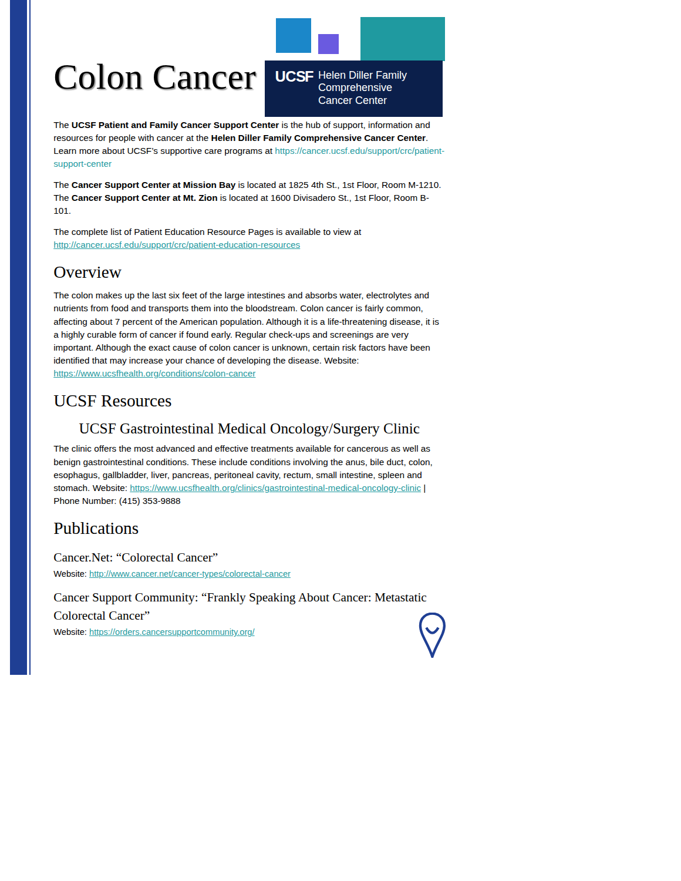Colon Cancer
UCSF Helen Diller Family
Comprehensive
Cancer Center
The UCSF Patient and Family Cancer Support Center is the hub of support, information and resources for people with cancer at the Helen Diller Family Comprehensive Cancer Center. Learn more about UCSF’s supportive care programs at https://cancer.ucsf.edu/support/crc/patient-support-center
The Cancer Support Center at Mission Bay is located at 1825 4th St., 1st Floor, Room M-1210. The Cancer Support Center at Mt. Zion is located at 1600 Divisadero St., 1st Floor, Room B-101.
The complete list of Patient Education Resource Pages is available to view at http://cancer.ucsf.edu/support/crc/patient-education-resources
Overview
The colon makes up the last six feet of the large intestines and absorbs water, electrolytes and nutrients from food and transports them into the bloodstream. Colon cancer is fairly common, affecting about 7 percent of the American population. Although it is a life-threatening disease, it is a highly curable form of cancer if found early. Regular check-ups and screenings are very important. Although the exact cause of colon cancer is unknown, certain risk factors have been identified that may increase your chance of developing the disease. Website: https://www.ucsfhealth.org/conditions/colon-cancer
UCSF Resources
UCSF Gastrointestinal Medical Oncology/Surgery Clinic
The clinic offers the most advanced and effective treatments available for cancerous as well as benign gastrointestinal conditions. These include conditions involving the anus, bile duct, colon, esophagus, gallbladder, liver, pancreas, peritoneal cavity, rectum, small intestine, spleen and stomach. Website: https://www.ucsfhealth.org/clinics/gastrointestinal-medical-oncology-clinic | Phone Number: (415) 353-9888
Publications
Cancer.Net: “Colorectal Cancer”
Website: http://www.cancer.net/cancer-types/colorectal-cancer
Cancer Support Community: “Frankly Speaking About Cancer: Metastatic Colorectal Cancer”
Website: https://orders.cancersupportcommunity.org/